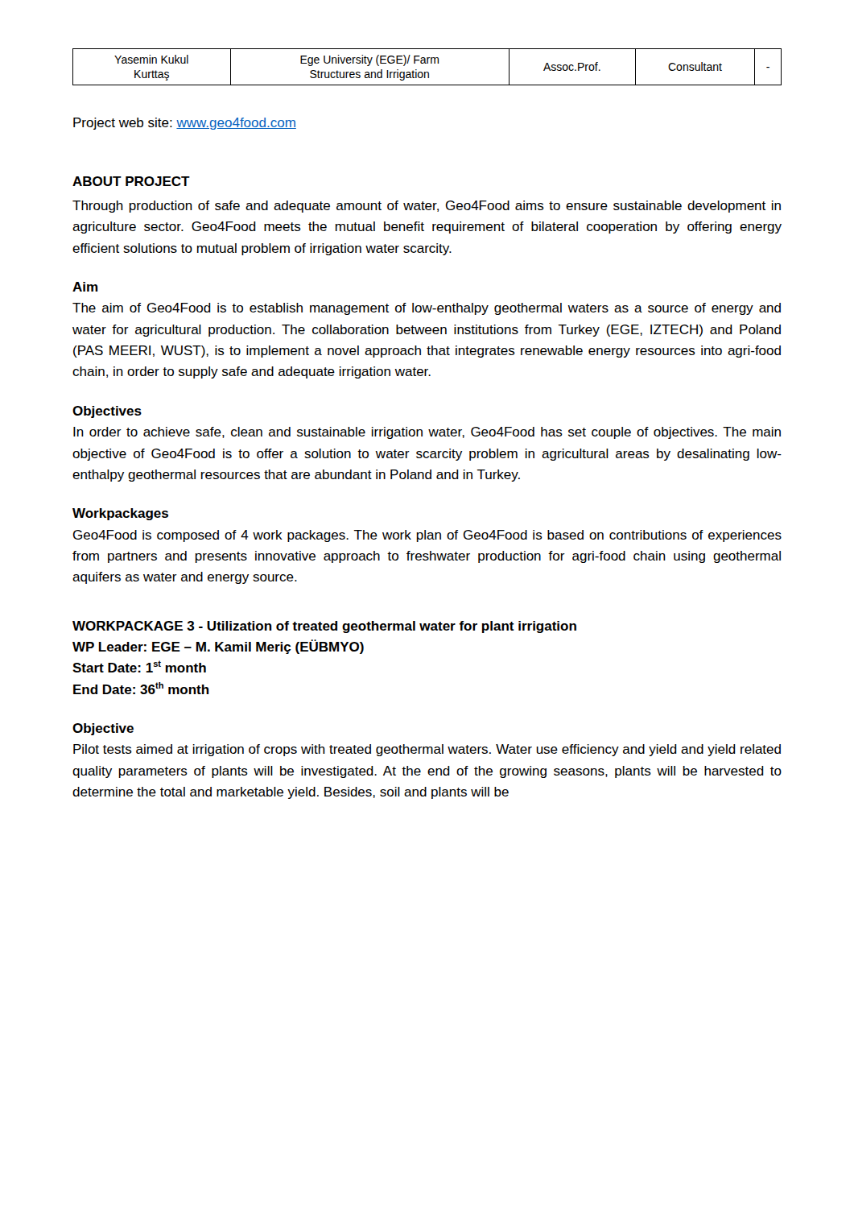| Yasemin Kukul Kurttaş | Ege University (EGE)/ Farm Structures and Irrigation | Assoc.Prof. | Consultant | - |
Project web site: www.geo4food.com
ABOUT PROJECT
Through production of safe and adequate amount of water, Geo4Food aims to ensure sustainable development in agriculture sector. Geo4Food meets the mutual benefit requirement of bilateral cooperation by offering energy efficient solutions to mutual problem of irrigation water scarcity.
Aim
The aim of Geo4Food is to establish management of low-enthalpy geothermal waters as a source of energy and water for agricultural production. The collaboration between institutions from Turkey (EGE, IZTECH) and Poland (PAS MEERI, WUST), is to implement a novel approach that integrates renewable energy resources into agri-food chain, in order to supply safe and adequate irrigation water.
Objectives
In order to achieve safe, clean and sustainable irrigation water, Geo4Food has set couple of objectives. The main objective of Geo4Food is to offer a solution to water scarcity problem in agricultural areas by desalinating low-enthalpy geothermal resources that are abundant in Poland and in Turkey.
Workpackages
Geo4Food is composed of 4 work packages. The work plan of Geo4Food is based on contributions of experiences from partners and presents innovative approach to freshwater production for agri-food chain using geothermal aquifers as water and energy source.
WORKPACKAGE 3 - Utilization of treated geothermal water for plant irrigation
WP Leader: EGE – M. Kamil Meriç (EÜBMYO)
Start Date: 1st month
End Date: 36th month
Objective
Pilot tests aimed at irrigation of crops with treated geothermal waters. Water use efficiency and yield and yield related quality parameters of plants will be investigated. At the end of the growing seasons, plants will be harvested to determine the total and marketable yield. Besides, soil and plants will be